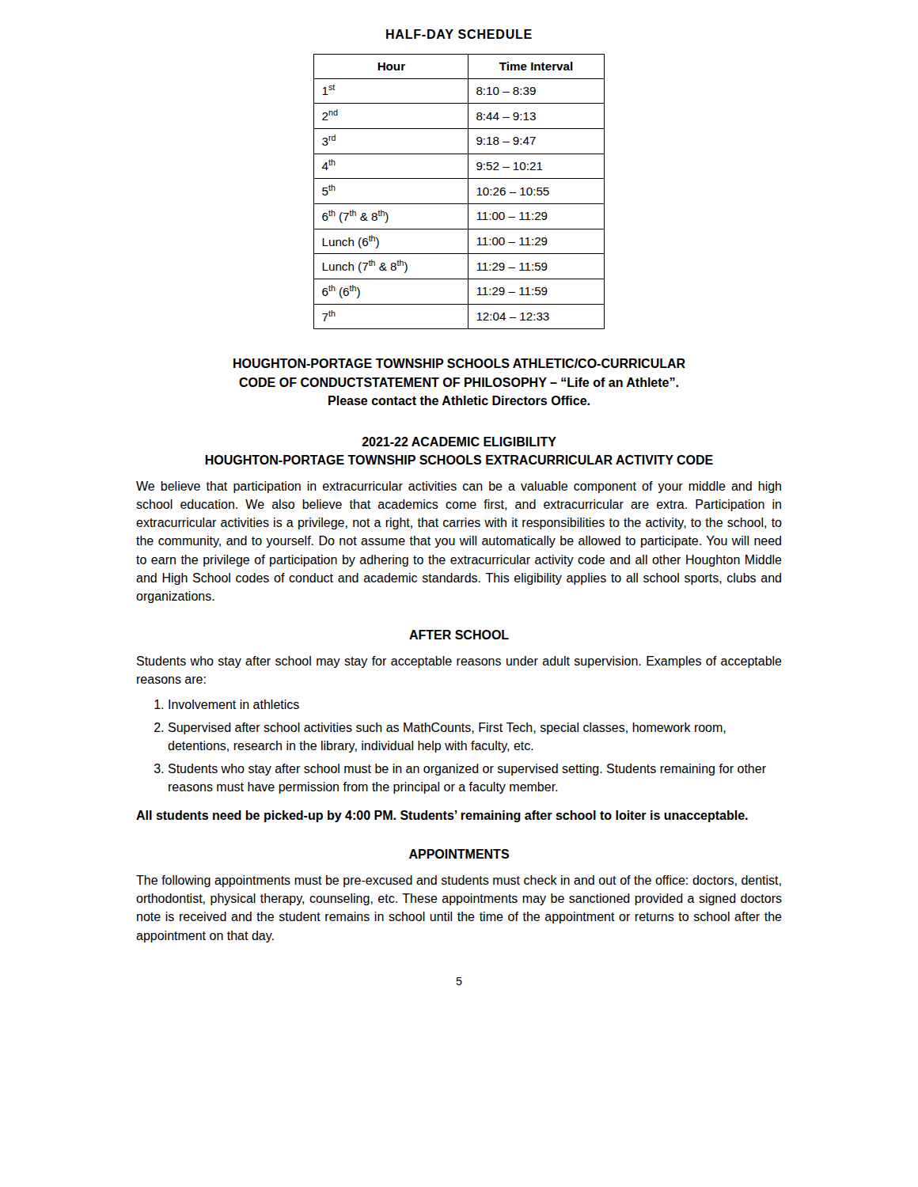HALF-DAY SCHEDULE
| Hour | Time Interval |
| --- | --- |
| 1 st | 8:10 – 8:39 |
| 2 nd | 8:44 – 9:13 |
| 3 rd | 9:18 – 9:47 |
| 4 th | 9:52 – 10:21 |
| 5 th | 10:26 – 10:55 |
| 6 th (7 th & 8 th ) | 11:00 – 11:29 |
| Lunch (6 th ) | 11:00 – 11:29 |
| Lunch (7 th & 8 th ) | 11:29 – 11:59 |
| 6 th (6 th ) | 11:29 – 11:59 |
| 7 th | 12:04 – 12:33 |
HOUGHTON-PORTAGE TOWNSHIP SCHOOLS ATHLETIC/CO-CURRICULAR
CODE OF CONDUCTSTATEMENT OF PHILOSOPHY – “Life of an Athlete”.
Please contact the Athletic Directors Office.
2021-22 ACADEMIC ELIGIBILITY
HOUGHTON-PORTAGE TOWNSHIP SCHOOLS EXTRACURRICULAR ACTIVITY CODE
We believe that participation in extracurricular activities can be a valuable component of your middle and high school education. We also believe that academics come first, and extracurricular are extra. Participation in extracurricular activities is a privilege, not a right, that carries with it responsibilities to the activity, to the school, to the community, and to yourself. Do not assume that you will automatically be allowed to participate. You will need to earn the privilege of participation by adhering to the extracurricular activity code and all other Houghton Middle and High School codes of conduct and academic standards. This eligibility applies to all school sports, clubs and organizations.
AFTER SCHOOL
Students who stay after school may stay for acceptable reasons under adult supervision. Examples of acceptable reasons are:
Involvement in athletics
Supervised after school activities such as MathCounts, First Tech, special classes, homework room, detentions, research in the library, individual help with faculty, etc.
Students who stay after school must be in an organized or supervised setting. Students remaining for other reasons must have permission from the principal or a faculty member.
All students need be picked-up by 4:00 PM. Students’ remaining after school to loiter is unacceptable.
APPOINTMENTS
The following appointments must be pre-excused and students must check in and out of the office: doctors, dentist, orthodontist, physical therapy, counseling, etc. These appointments may be sanctioned provided a signed doctors note is received and the student remains in school until the time of the appointment or returns to school after the appointment on that day.
5